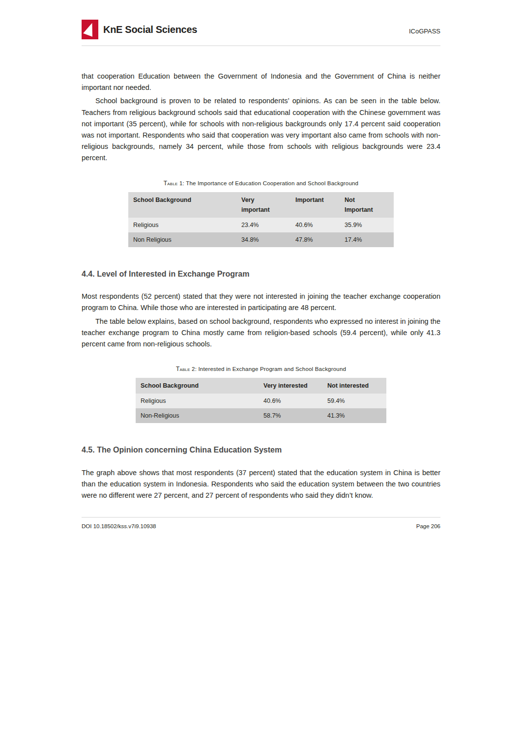KnE Social Sciences
ICoGPASS
that cooperation Education between the Government of Indonesia and the Government of China is neither important nor needed.
School background is proven to be related to respondents’ opinions. As can be seen in the table below. Teachers from religious background schools said that educational cooperation with the Chinese government was not important (35 percent), while for schools with non-religious backgrounds only 17.4 percent said cooperation was not important. Respondents who said that cooperation was very important also came from schools with non-religious backgrounds, namely 34 percent, while those from schools with religious backgrounds were 23.4 percent.
Table 1: The Importance of Education Cooperation and School Background
| School Background | Very important | Important | Not Important |
| --- | --- | --- | --- |
| Religious | 23.4% | 40.6% | 35.9% |
| Non Religious | 34.8% | 47.8% | 17.4% |
4.4. Level of Interested in Exchange Program
Most respondents (52 percent) stated that they were not interested in joining the teacher exchange cooperation program to China. While those who are interested in participating are 48 percent.
The table below explains, based on school background, respondents who expressed no interest in joining the teacher exchange program to China mostly came from religion-based schools (59.4 percent), while only 41.3 percent came from non-religious schools.
Table 2: Interested in Exchange Program and School Background
| School Background | Very interested | Not interested |
| --- | --- | --- |
| Religious | 40.6% | 59.4% |
| Non-Religious | 58.7% | 41.3% |
4.5. The Opinion concerning China Education System
The graph above shows that most respondents (37 percent) stated that the education system in China is better than the education system in Indonesia. Respondents who said the education system between the two countries were no different were 27 percent, and 27 percent of respondents who said they didn’t know.
DOI 10.18502/kss.v7i9.10938
Page 206